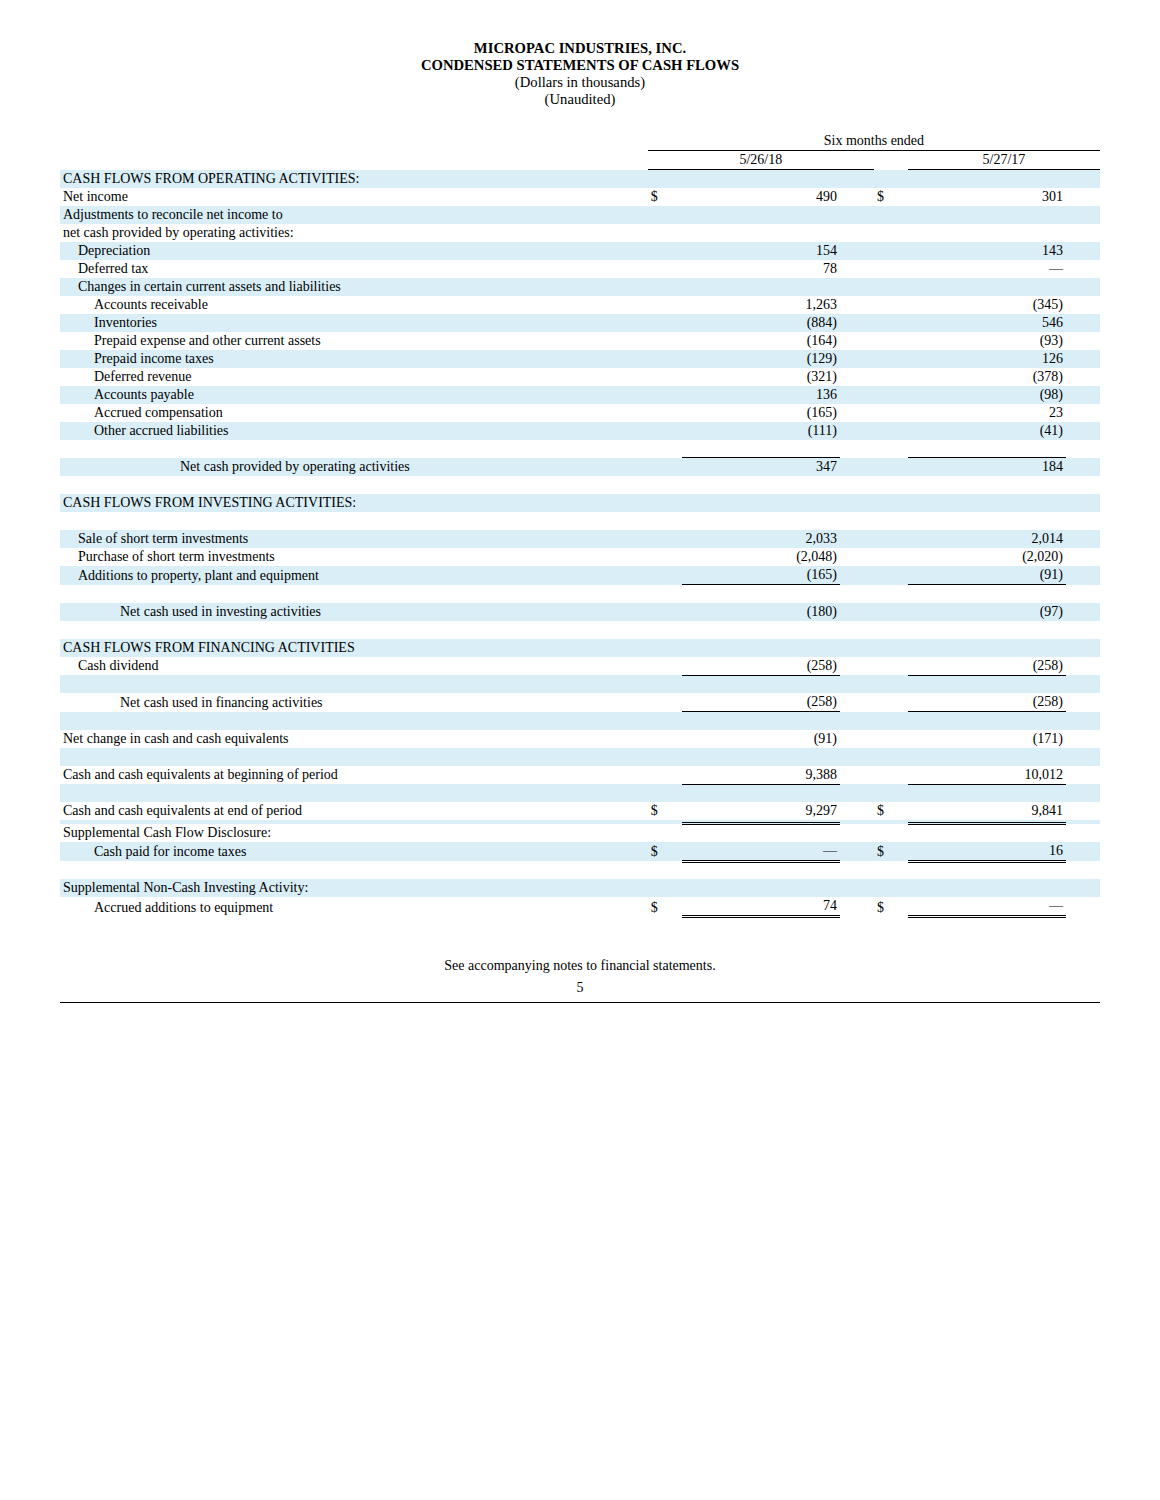MICROPAC INDUSTRIES, INC.
CONDENSED STATEMENTS OF CASH FLOWS
(Dollars in thousands)
(Unaudited)
| | Six months ended |
| | 5/26/18 | | 5/27/17 |
| CASH FLOWS FROM OPERATING ACTIVITIES: | | | | | | |
| Net income | $ | 490 | | $ | 301 | |
| Adjustments to reconcile net income to | | | | | | |
| net cash provided by operating activities: | | | | | | |
| Depreciation | | 154 | | | 143 | |
| Deferred tax | | 78 | | | — | |
| Changes in certain current assets and liabilities | | | | | | |
| Accounts receivable | | 1,263 | | | (345) | |
| Inventories | | (884) | | | 546 | |
| Prepaid expense and other current assets | | (164) | | | (93) | |
| Prepaid income taxes | | (129) | | | 126 | |
| Deferred revenue | | (321) | | | (378) | |
| Accounts payable | | 136 | | | (98) | |
| Accrued compensation | | (165) | | | 23 | |
| Other accrued liabilities | | (111) | | | (41) | |
| Net cash provided by operating activities | | 347 | | | 184 | |
| CASH FLOWS FROM INVESTING ACTIVITIES: | | | | | | |
| Sale of short term investments | | 2,033 | | | 2,014 | |
| Purchase of short term investments | | (2,048) | | | (2,020) | |
| Additions to property, plant and equipment | | (165) | | | (91) | |
| Net cash used in investing activities | | (180) | | | (97) | |
| CASH FLOWS FROM FINANCING ACTIVITIES | | | | | | |
| Cash dividend | | (258) | | | (258) | |
| Net cash used in financing activities | | (258) | | | (258) | |
| Net change in cash and cash equivalents | | (91) | | | (171) | |
| Cash and cash equivalents at beginning of period | | 9,388 | | | 10,012 | |
| Cash and cash equivalents at end of period | $ | 9,297 | | $ | 9,841 | |
| Supplemental Cash Flow Disclosure: | | | | | | |
| Cash paid for income taxes | $ | — | | $ | 16 | |
| Supplemental Non-Cash Investing Activity: | | | | | | |
| Accrued additions to equipment | $ | 74 | | $ | — | |
See accompanying notes to financial statements.
5